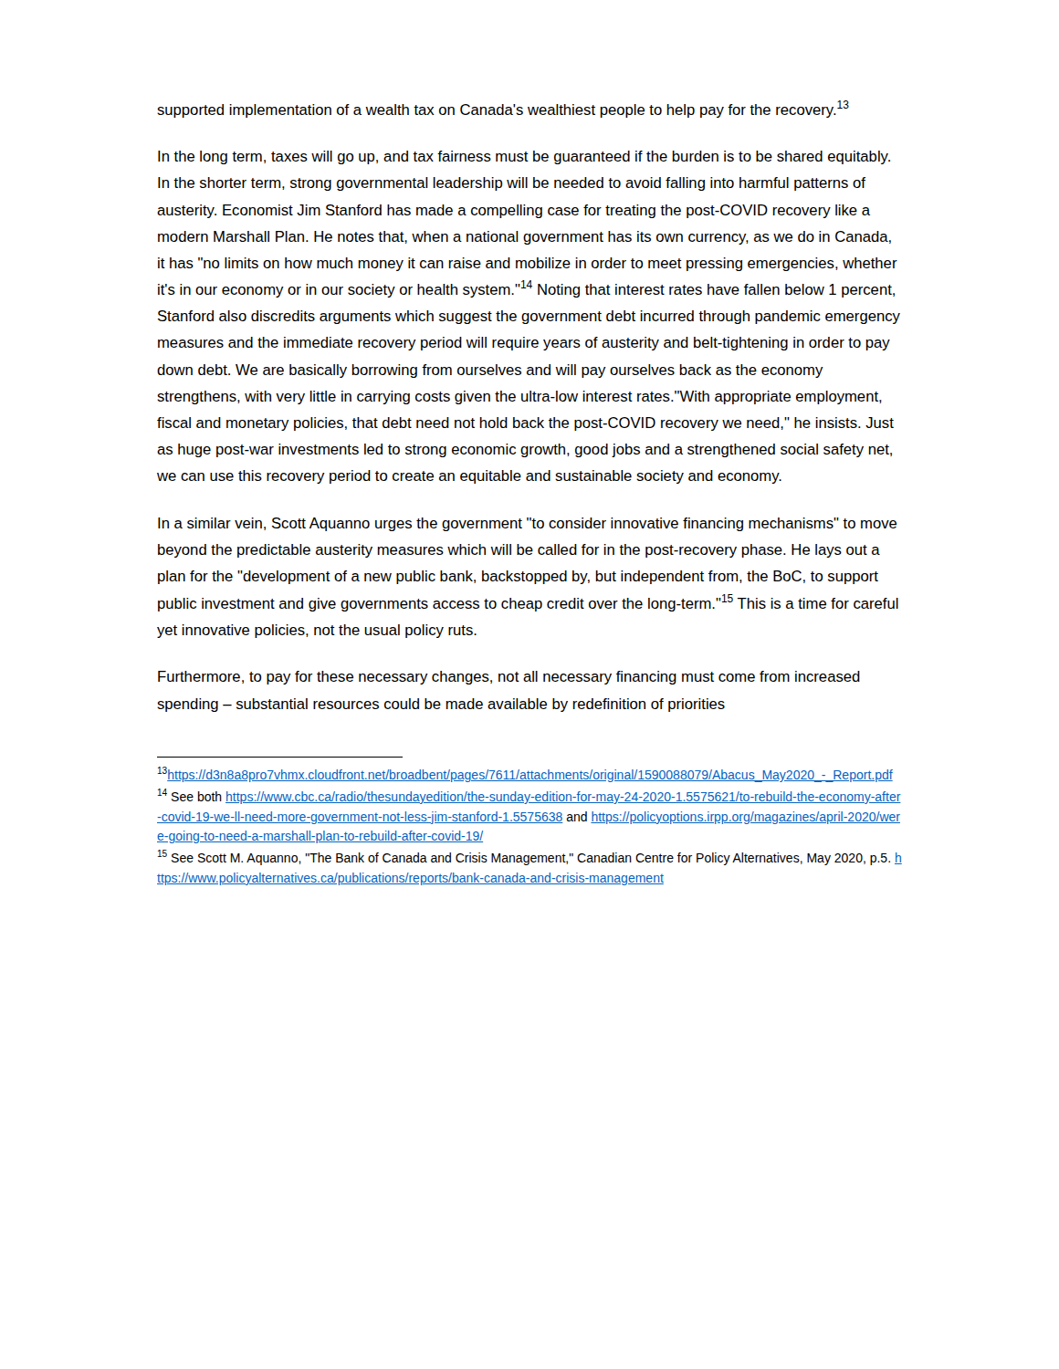supported implementation of a wealth tax on Canada's wealthiest people to help pay for the recovery.13
In the long term, taxes will go up, and tax fairness must be guaranteed if the burden is to be shared equitably. In the shorter term, strong governmental leadership will be needed to avoid falling into harmful patterns of austerity. Economist Jim Stanford has made a compelling case for treating the post-COVID recovery like a modern Marshall Plan. He notes that, when a national government has its own currency, as we do in Canada, it has "no limits on how much money it can raise and mobilize in order to meet pressing emergencies, whether it's in our economy or in our society or health system."14 Noting that interest rates have fallen below 1 percent, Stanford also discredits arguments which suggest the government debt incurred through pandemic emergency measures and the immediate recovery period will require years of austerity and belt-tightening in order to pay down debt. We are basically borrowing from ourselves and will pay ourselves back as the economy strengthens, with very little in carrying costs given the ultra-low interest rates."With appropriate employment, fiscal and monetary policies, that debt need not hold back the post-COVID recovery we need," he insists. Just as huge post-war investments led to strong economic growth, good jobs and a strengthened social safety net, we can use this recovery period to create an equitable and sustainable society and economy.
In a similar vein, Scott Aquanno urges the government "to consider innovative financing mechanisms" to move beyond the predictable austerity measures which will be called for in the post-recovery phase. He lays out a plan for the "development of a new public bank, backstopped by, but independent from, the BoC, to support public investment and give governments access to cheap credit over the long-term."15 This is a time for careful yet innovative policies, not the usual policy ruts.
Furthermore, to pay for these necessary changes, not all necessary financing must come from increased spending – substantial resources could be made available by redefinition of priorities
13https://d3n8a8pro7vhmx.cloudfront.net/broadbent/pages/7611/attachments/original/1590088079/Abacus_May2020_-_Report.pdf
14 See both https://www.cbc.ca/radio/thesundayedition/the-sunday-edition-for-may-24-2020-1.5575621/to-rebuild-the-economy-after-covid-19-we-ll-need-more-government-not-less-jim-stanford-1.5575638 and https://policyoptions.irpp.org/magazines/april-2020/were-going-to-need-a-marshall-plan-to-rebuild-after-covid-19/
15 See Scott M. Aquanno, "The Bank of Canada and Crisis Management," Canadian Centre for Policy Alternatives, May 2020, p.5. https://www.policyalternatives.ca/publications/reports/bank-canada-and-crisis-management